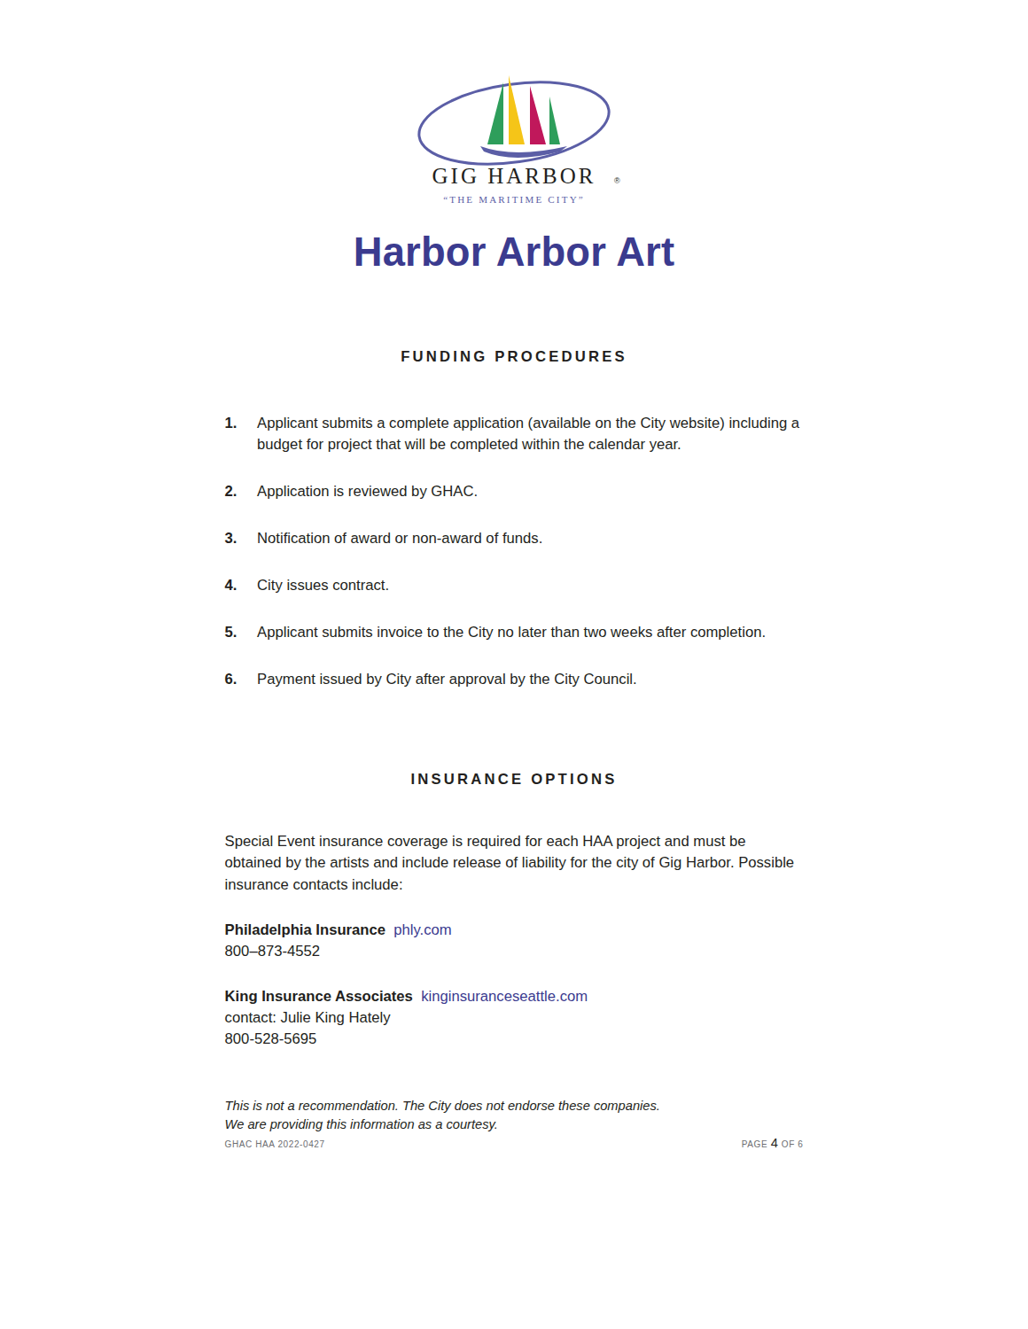GIG HARBOR ® “THE MARITIME CITY”
Harbor Arbor Art
FUNDING PROCEDURES
Applicant submits a complete application (available on the City website) including a budget for project that will be completed within the calendar year.
Application is reviewed by GHAC.
Notification of award or non-award of funds.
City issues contract.
Applicant submits invoice to the City no later than two weeks after completion.
Payment issued by City after approval by the City Council.
INSURANCE OPTIONS
Special Event insurance coverage is required for each HAA project and must be obtained by the artists and include release of liability for the city of Gig Harbor. Possible insurance contacts include:
Philadelphia Insurance phly.com
800–873-4552
King Insurance Associates kinginsuranceseattle.com
contact: Julie King Hately
800-528-5695
This is not a recommendation. The City does not endorse these companies.
We are providing this information as a courtesy.
GHAC HAA 2022-0427 PAGE 4 OF 6